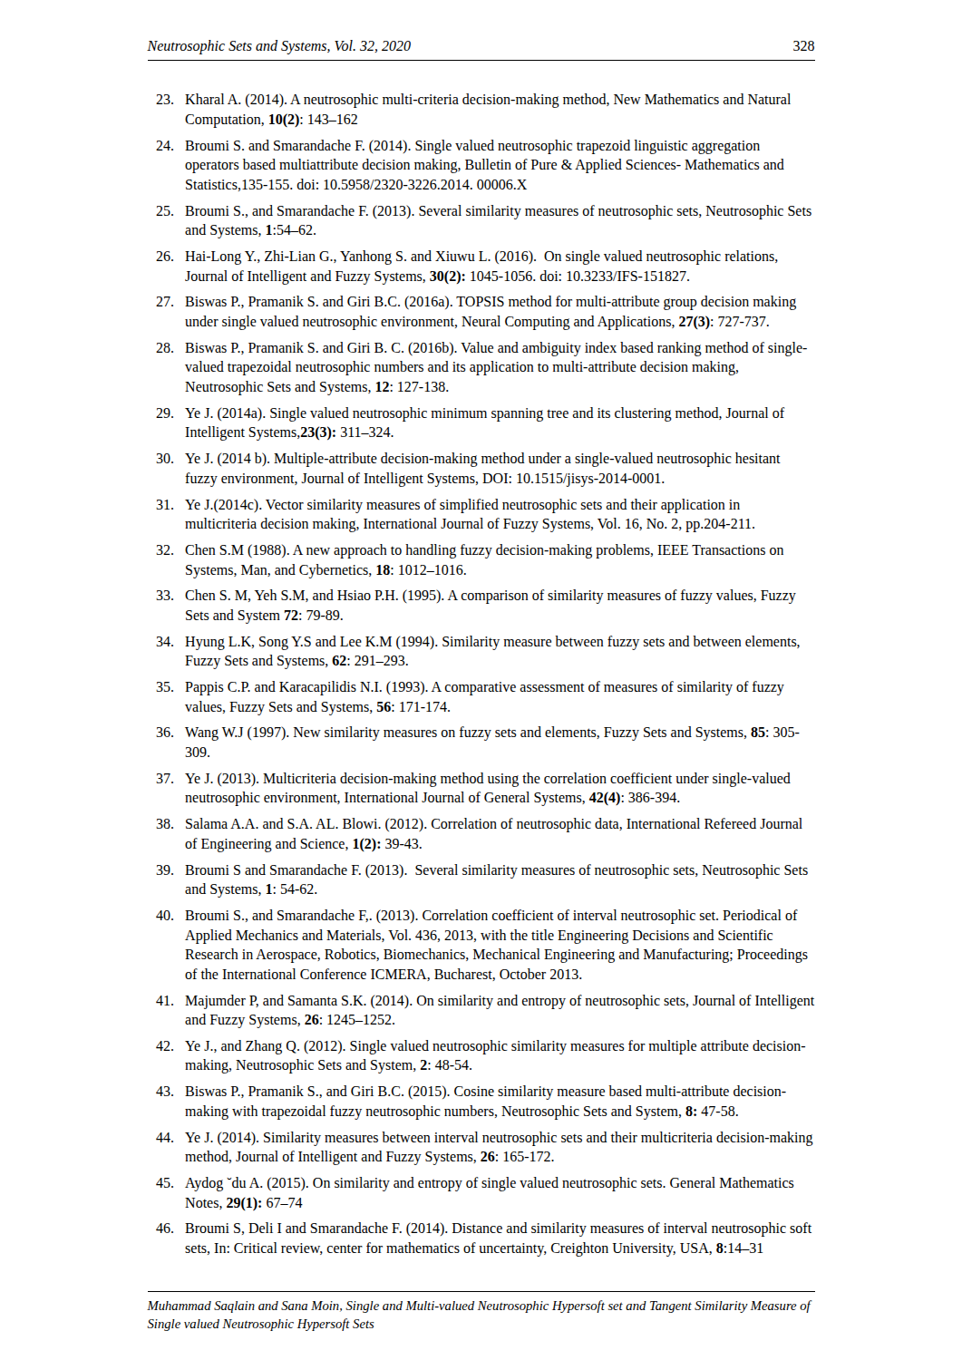Neutrosophic Sets and Systems, Vol. 32, 2020 328
Kharal A. (2014). A neutrosophic multi-criteria decision-making method, New Mathematics and Natural Computation, 10(2): 143–162
Broumi S. and Smarandache F. (2014). Single valued neutrosophic trapezoid linguistic aggregation operators based multiattribute decision making, Bulletin of Pure & Applied Sciences- Mathematics and Statistics,135-155. doi: 10.5958/2320-3226.2014. 00006.X
Broumi S., and Smarandache F. (2013). Several similarity measures of neutrosophic sets, Neutrosophic Sets and Systems, 1:54–62.
Hai-Long Y., Zhi-Lian G., Yanhong S. and Xiuwu L. (2016). On single valued neutrosophic relations, Journal of Intelligent and Fuzzy Systems, 30(2): 1045-1056. doi: 10.3233/IFS-151827.
Biswas P., Pramanik S. and Giri B.C. (2016a). TOPSIS method for multi-attribute group decision making under single valued neutrosophic environment, Neural Computing and Applications, 27(3): 727-737.
Biswas P., Pramanik S. and Giri B. C. (2016b). Value and ambiguity index based ranking method of single-valued trapezoidal neutrosophic numbers and its application to multi-attribute decision making, Neutrosophic Sets and Systems, 12: 127-138.
Ye J. (2014a). Single valued neutrosophic minimum spanning tree and its clustering method, Journal of Intelligent Systems,23(3): 311–324.
Ye J. (2014 b). Multiple-attribute decision-making method under a single-valued neutrosophic hesitant fuzzy environment, Journal of Intelligent Systems, DOI: 10.1515/jisys-2014-0001.
Ye J.(2014c). Vector similarity measures of simplified neutrosophic sets and their application in multicriteria decision making, International Journal of Fuzzy Systems, Vol. 16, No. 2, pp.204-211.
Chen S.M (1988). A new approach to handling fuzzy decision-making problems, IEEE Transactions on Systems, Man, and Cybernetics, 18: 1012–1016.
Chen S. M, Yeh S.M, and Hsiao P.H. (1995). A comparison of similarity measures of fuzzy values, Fuzzy Sets and System 72: 79-89.
Hyung L.K, Song Y.S and Lee K.M (1994). Similarity measure between fuzzy sets and between elements, Fuzzy Sets and Systems, 62: 291–293.
Pappis C.P. and Karacapilidis N.I. (1993). A comparative assessment of measures of similarity of fuzzy values, Fuzzy Sets and Systems, 56: 171-174.
Wang W.J (1997). New similarity measures on fuzzy sets and elements, Fuzzy Sets and Systems, 85: 305-309.
Ye J. (2013). Multicriteria decision-making method using the correlation coefficient under single-valued neutrosophic environment, International Journal of General Systems, 42(4): 386-394.
Salama A.A. and S.A. AL. Blowi. (2012). Correlation of neutrosophic data, International Refereed Journal of Engineering and Science, 1(2): 39-43.
Broumi S and Smarandache F. (2013). Several similarity measures of neutrosophic sets, Neutrosophic Sets and Systems, 1: 54-62.
Broumi S., and Smarandache F,. (2013). Correlation coefficient of interval neutrosophic set. Periodical of Applied Mechanics and Materials, Vol. 436, 2013, with the title Engineering Decisions and Scientific Research in Aerospace, Robotics, Biomechanics, Mechanical Engineering and Manufacturing; Proceedings of the International Conference ICMERA, Bucharest, October 2013.
Majumder P, and Samanta S.K. (2014). On similarity and entropy of neutrosophic sets, Journal of Intelligent and Fuzzy Systems, 26: 1245–1252.
Ye J., and Zhang Q. (2012). Single valued neutrosophic similarity measures for multiple attribute decision-making, Neutrosophic Sets and System, 2: 48-54.
Biswas P., Pramanik S., and Giri B.C. (2015). Cosine similarity measure based multi-attribute decision-making with trapezoidal fuzzy neutrosophic numbers, Neutrosophic Sets and System, 8: 47-58.
Ye J. (2014). Similarity measures between interval neutrosophic sets and their multicriteria decision-making method, Journal of Intelligent and Fuzzy Systems, 26: 165-172.
Aydog ˘du A. (2015). On similarity and entropy of single valued neutrosophic sets. General Mathematics Notes, 29(1): 67–74
Broumi S, Deli I and Smarandache F. (2014). Distance and similarity measures of interval neutrosophic soft sets, In: Critical review, center for mathematics of uncertainty, Creighton University, USA, 8:14–31
Muhammad Saqlain and Sana Moin, Single and Multi-valued Neutrosophic Hypersoft set and Tangent Similarity Measure of Single valued Neutrosophic Hypersoft Sets